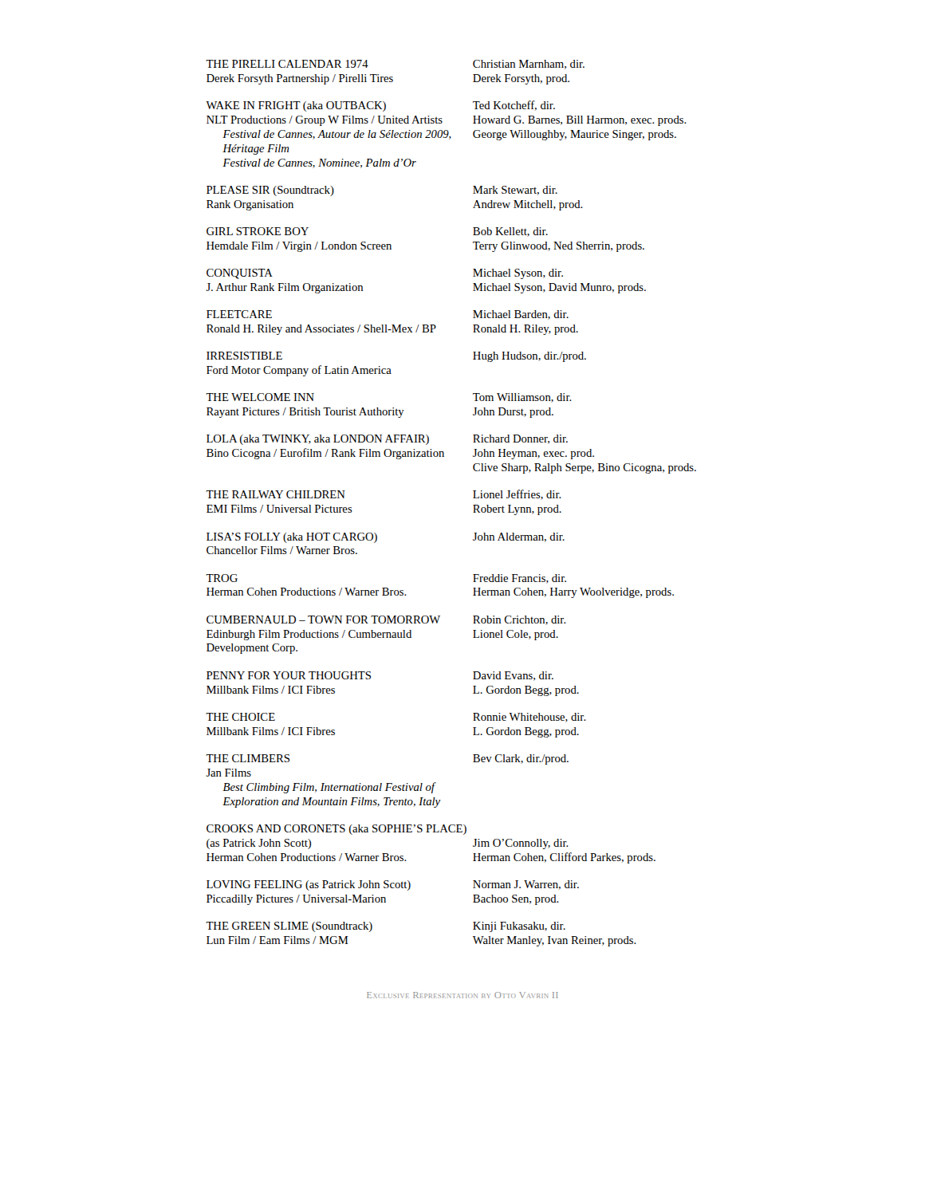| THE PIRELLI CALENDAR 1974 Derek Forsyth Partnership / Pirelli Tires | Christian Marnham, dir. Derek Forsyth, prod. |
| WAKE IN FRIGHT (aka OUTBACK) NLT Productions / Group W Films / United Artists Festival de Cannes, Autour de la Sélection 2009, Héritage Film Festival de Cannes, Nominee, Palm d’Or | Ted Kotcheff, dir. Howard G. Barnes, Bill Harmon, exec. prods. George Willoughby, Maurice Singer, prods. |
| PLEASE SIR (Soundtrack) Rank Organisation | Mark Stewart, dir. Andrew Mitchell, prod. |
| GIRL STROKE BOY Hemdale Film / Virgin / London Screen | Bob Kellett, dir. Terry Glinwood, Ned Sherrin, prods. |
| CONQUISTA J. Arthur Rank Film Organization | Michael Syson, dir. Michael Syson, David Munro, prods. |
| FLEETCARE Ronald H. Riley and Associates / Shell-Mex / BP | Michael Barden, dir. Ronald H. Riley, prod. |
| IRRESISTIBLE Ford Motor Company of Latin America | Hugh Hudson, dir./prod. |
| THE WELCOME INN Rayant Pictures / British Tourist Authority | Tom Williamson, dir. John Durst, prod. |
| LOLA (aka TWINKY, aka LONDON AFFAIR) Bino Cicogna / Eurofilm / Rank Film Organization | Richard Donner, dir. John Heyman, exec. prod. Clive Sharp, Ralph Serpe, Bino Cicogna, prods. |
| THE RAILWAY CHILDREN EMI Films / Universal Pictures | Lionel Jeffries, dir. Robert Lynn, prod. |
| LISA’S FOLLY (aka HOT CARGO) Chancellor Films / Warner Bros. | John Alderman, dir. |
| TROG Herman Cohen Productions / Warner Bros. | Freddie Francis, dir. Herman Cohen, Harry Woolveridge, prods. |
| CUMBERNAULD – TOWN FOR TOMORROW Edinburgh Film Productions / Cumbernauld Development Corp. | Robin Crichton, dir. Lionel Cole, prod. |
| PENNY FOR YOUR THOUGHTS Millbank Films / ICI Fibres | David Evans, dir. L. Gordon Begg, prod. |
| THE CHOICE Millbank Films / ICI Fibres | Ronnie Whitehouse, dir. L. Gordon Begg, prod. |
| THE CLIMBERS Jan Films Best Climbing Film, International Festival of Exploration and Mountain Films, Trento, Italy | Bev Clark, dir./prod. |
| CROOKS AND CORONETS (aka SOPHIE’S PLACE) (as Patrick John Scott) Herman Cohen Productions / Warner Bros. | Jim O’Connolly, dir. Herman Cohen, Clifford Parkes, prods. |
| LOVING FEELING (as Patrick John Scott) Piccadilly Pictures / Universal-Marion | Norman J. Warren, dir. Bachoo Sen, prod. |
| THE GREEN SLIME (Soundtrack) Lun Film / Eam Films / MGM | Kinji Fukasaku, dir. Walter Manley, Ivan Reiner, prods. |
Exclusive Representation by Otto Vavrin II